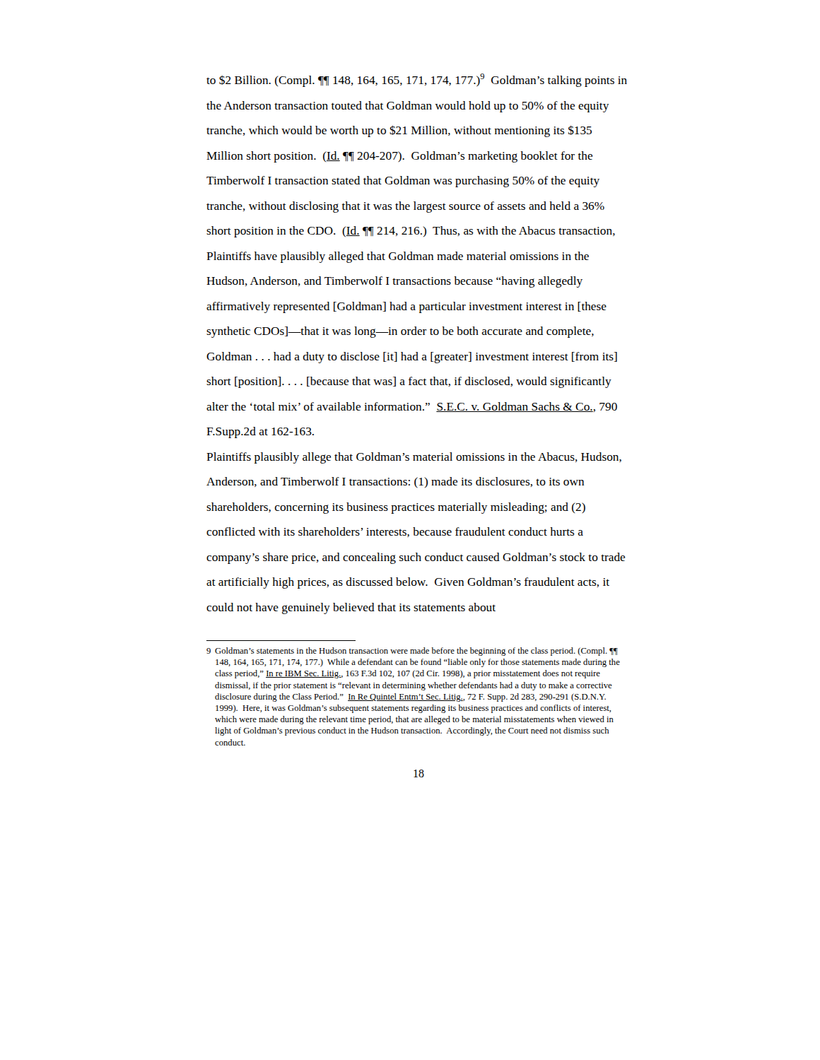to $2 Billion. (Compl. ¶¶ 148, 164, 165, 171, 174, 177.)9 Goldman’s talking points in the Anderson transaction touted that Goldman would hold up to 50% of the equity tranche, which would be worth up to $21 Million, without mentioning its $135 Million short position. (Id. ¶¶ 204-207). Goldman’s marketing booklet for the Timberwolf I transaction stated that Goldman was purchasing 50% of the equity tranche, without disclosing that it was the largest source of assets and held a 36% short position in the CDO. (Id. ¶¶ 214, 216.) Thus, as with the Abacus transaction, Plaintiffs have plausibly alleged that Goldman made material omissions in the Hudson, Anderson, and Timberwolf I transactions because “having allegedly affirmatively represented [Goldman] had a particular investment interest in [these synthetic CDOs]—that it was long—in order to be both accurate and complete, Goldman . . . had a duty to disclose [it] had a [greater] investment interest [from its] short [position]. . . . [because that was] a fact that, if disclosed, would significantly alter the ‘total mix’ of available information.” S.E.C. v. Goldman Sachs & Co., 790 F.Supp.2d at 162-163.
Plaintiffs plausibly allege that Goldman’s material omissions in the Abacus, Hudson, Anderson, and Timberwolf I transactions: (1) made its disclosures, to its own shareholders, concerning its business practices materially misleading; and (2) conflicted with its shareholders’ interests, because fraudulent conduct hurts a company’s share price, and concealing such conduct caused Goldman’s stock to trade at artificially high prices, as discussed below. Given Goldman’s fraudulent acts, it could not have genuinely believed that its statements about
9
Goldman’s statements in the Hudson transaction were made before the beginning of the class period. (Compl. ¶¶ 148, 164, 165, 171, 174, 177.) While a defendant can be found “liable only for those statements made during the class period,” In re IBM Sec. Litig., 163 F.3d 102, 107 (2d Cir. 1998), a prior misstatement does not require dismissal, if the prior statement is “relevant in determining whether defendants had a duty to make a corrective disclosure during the Class Period.” In Re Quintel Entm’t Sec. Litig., 72 F. Supp. 2d 283, 290-291 (S.D.N.Y. 1999). Here, it was Goldman’s subsequent statements regarding its business practices and conflicts of interest, which were made during the relevant time period, that are alleged to be material misstatements when viewed in light of Goldman’s previous conduct in the Hudson transaction. Accordingly, the Court need not dismiss such conduct.
18